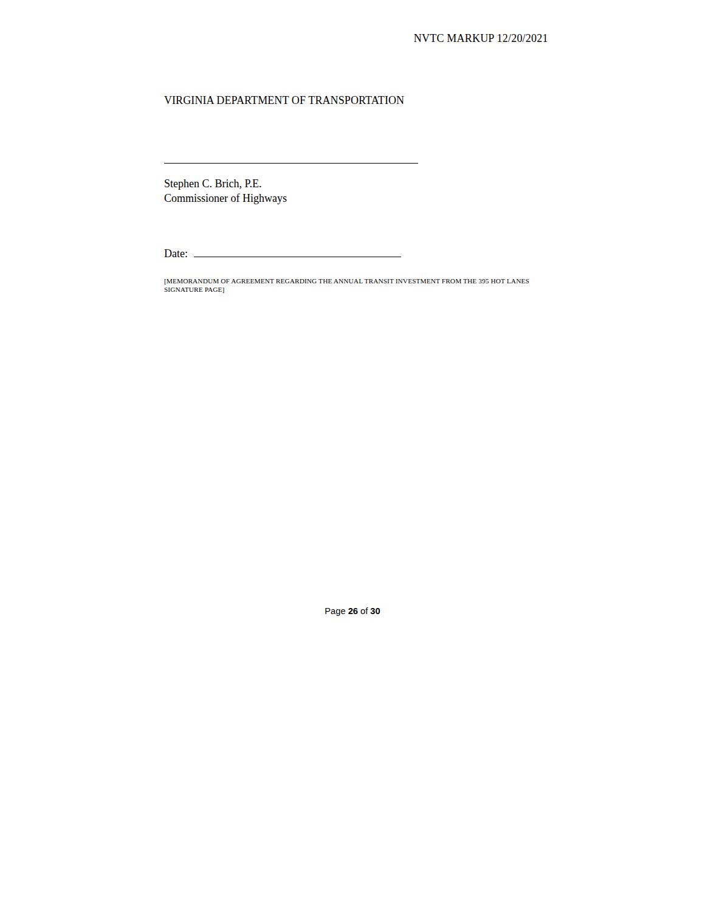NVTC MARKUP 12/20/2021
VIRGINIA DEPARTMENT OF TRANSPORTATION
Stephen C. Brich, P.E.
Commissioner of Highways
Date:
[MEMORANDUM OF AGREEMENT REGARDING THE ANNUAL TRANSIT INVESTMENT FROM THE 395 HOT LANES SIGNATURE PAGE]
Page 26 of 30